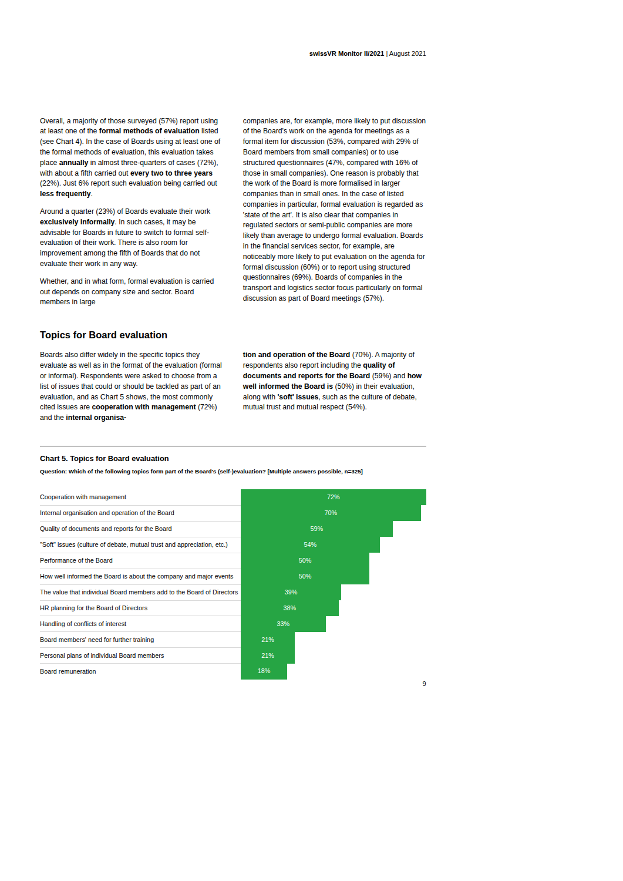swissVR Monitor II/2021 | August 2021
Overall, a majority of those surveyed (57%) report using at least one of the formal methods of evaluation listed (see Chart 4). In the case of Boards using at least one of the formal methods of evaluation, this evaluation takes place annually in almost three-quarters of cases (72%), with about a fifth carried out every two to three years (22%). Just 6% report such evaluation being carried out less frequently.
Around a quarter (23%) of Boards evaluate their work exclusively informally. In such cases, it may be advisable for Boards in future to switch to formal self-evaluation of their work. There is also room for improvement among the fifth of Boards that do not evaluate their work in any way.
Whether, and in what form, formal evaluation is carried out depends on company size and sector. Board members in large
companies are, for example, more likely to put discussion of the Board's work on the agenda for meetings as a formal item for discussion (53%, compared with 29% of Board members from small companies) or to use structured questionnaires (47%, compared with 16% of those in small companies). One reason is probably that the work of the Board is more formalised in larger companies than in small ones. In the case of listed companies in particular, formal evaluation is regarded as 'state of the art'. It is also clear that companies in regulated sectors or semi-public companies are more likely than average to undergo formal evaluation. Boards in the financial services sector, for example, are noticeably more likely to put evaluation on the agenda for formal discussion (60%) or to report using structured questionnaires (69%). Boards of companies in the transport and logistics sector focus particularly on formal discussion as part of Board meetings (57%).
Topics for Board evaluation
Boards also differ widely in the specific topics they evaluate as well as in the format of the evaluation (formal or informal). Respondents were asked to choose from a list of issues that could or should be tackled as part of an evaluation, and as Chart 5 shows, the most commonly cited issues are cooperation with management (72%) and the internal organisa-
tion and operation of the Board (70%). A majority of respondents also report including the quality of documents and reports for the Board (59%) and how well informed the Board is (50%) in their evaluation, along with 'soft' issues, such as the culture of debate, mutual trust and mutual respect (54%).
Chart 5. Topics for Board evaluation
Question: Which of the following topics form part of the Board's (self-)evaluation? [Multiple answers possible, n=325]
| Cooperation with management | 72% |
| Internal organisation and operation of the Board | 70% |
| Quality of documents and reports for the Board | 59% |
| "Soft" issues (culture of debate, mutual trust and appreciation, etc.) | 54% |
| Performance of the Board | 50% |
| How well informed the Board is about the company and major events | 50% |
| The value that individual Board members add to the Board of Directors | 39% |
| HR planning for the Board of Directors | 38% |
| Handling of conflicts of interest | 33% |
| Board members' need for further training | 21% |
| Personal plans of individual Board members | 21% |
| Board remuneration | 18% |
9